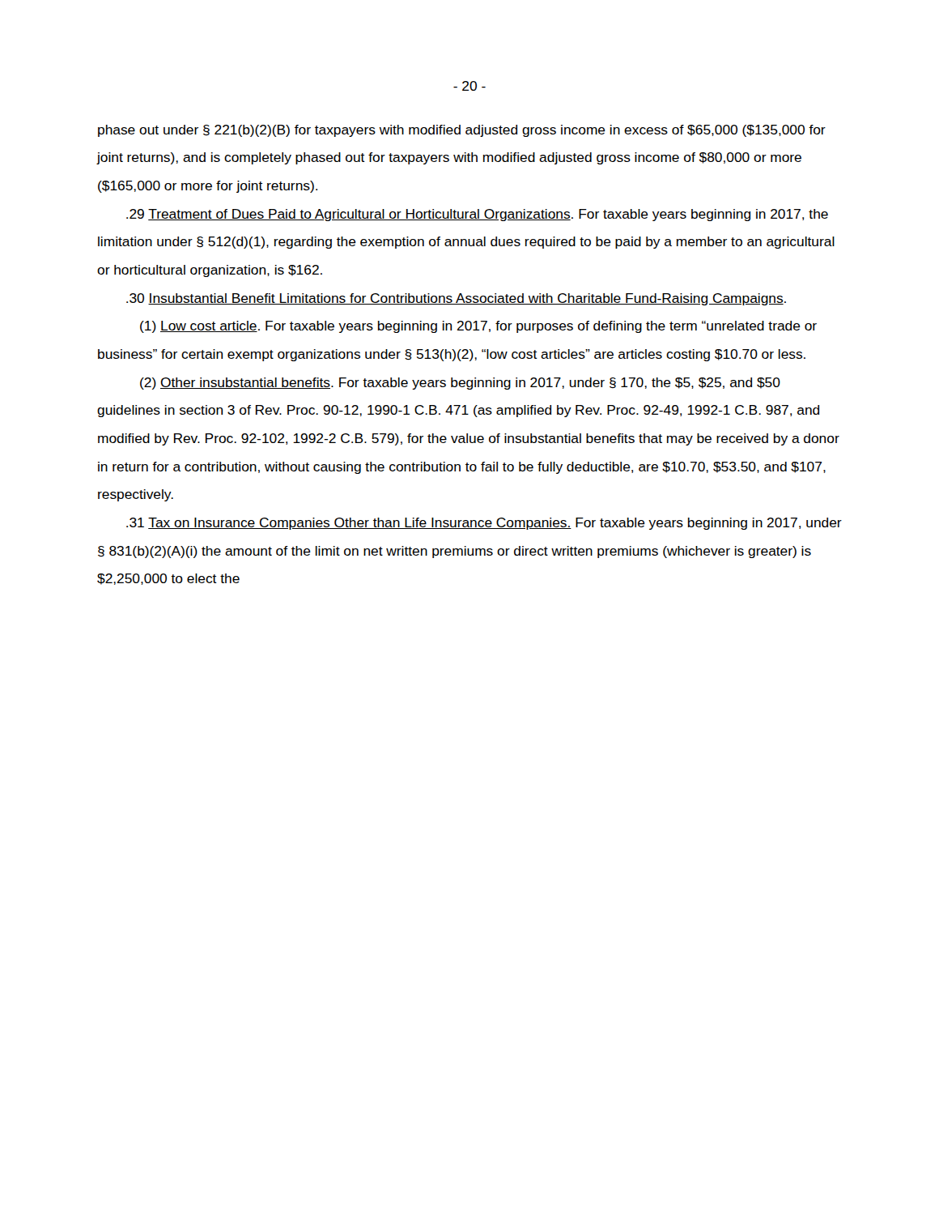- 20 -
phase out under § 221(b)(2)(B) for taxpayers with modified adjusted gross income in excess of $65,000 ($135,000 for joint returns), and is completely phased out for taxpayers with modified adjusted gross income of $80,000 or more ($165,000 or more for joint returns).
.29 Treatment of Dues Paid to Agricultural or Horticultural Organizations. For taxable years beginning in 2017, the limitation under § 512(d)(1), regarding the exemption of annual dues required to be paid by a member to an agricultural or horticultural organization, is $162.
.30 Insubstantial Benefit Limitations for Contributions Associated with Charitable Fund-Raising Campaigns.
(1) Low cost article. For taxable years beginning in 2017, for purposes of defining the term “unrelated trade or business” for certain exempt organizations under § 513(h)(2), “low cost articles” are articles costing $10.70 or less.
(2) Other insubstantial benefits. For taxable years beginning in 2017, under § 170, the $5, $25, and $50 guidelines in section 3 of Rev. Proc. 90-12, 1990-1 C.B. 471 (as amplified by Rev. Proc. 92-49, 1992-1 C.B. 987, and modified by Rev. Proc. 92-102, 1992-2 C.B. 579), for the value of insubstantial benefits that may be received by a donor in return for a contribution, without causing the contribution to fail to be fully deductible, are $10.70, $53.50, and $107, respectively.
.31 Tax on Insurance Companies Other than Life Insurance Companies. For taxable years beginning in 2017, under § 831(b)(2)(A)(i) the amount of the limit on net written premiums or direct written premiums (whichever is greater) is $2,250,000 to elect the